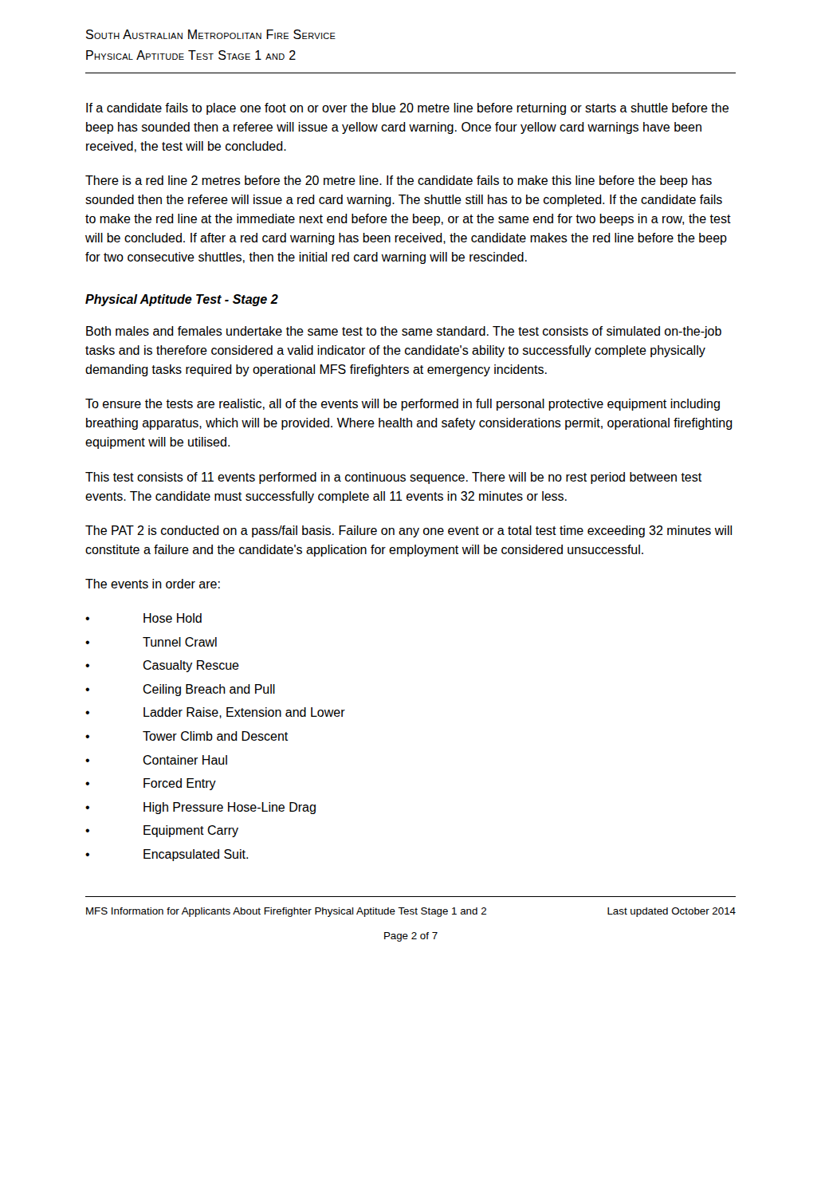South Australian Metropolitan Fire Service
Physical Aptitude Test Stage 1 and 2
If a candidate fails to place one foot on or over the blue 20 metre line before returning or starts a shuttle before the beep has sounded then a referee will issue a yellow card warning. Once four yellow card warnings have been received, the test will be concluded.
There is a red line 2 metres before the 20 metre line. If the candidate fails to make this line before the beep has sounded then the referee will issue a red card warning. The shuttle still has to be completed. If the candidate fails to make the red line at the immediate next end before the beep, or at the same end for two beeps in a row, the test will be concluded. If after a red card warning has been received, the candidate makes the red line before the beep for two consecutive shuttles, then the initial red card warning will be rescinded.
Physical Aptitude Test - Stage 2
Both males and females undertake the same test to the same standard. The test consists of simulated on-the-job tasks and is therefore considered a valid indicator of the candidate's ability to successfully complete physically demanding tasks required by operational MFS firefighters at emergency incidents.
To ensure the tests are realistic, all of the events will be performed in full personal protective equipment including breathing apparatus, which will be provided. Where health and safety considerations permit, operational firefighting equipment will be utilised.
This test consists of 11 events performed in a continuous sequence. There will be no rest period between test events. The candidate must successfully complete all 11 events in 32 minutes or less.
The PAT 2 is conducted on a pass/fail basis. Failure on any one event or a total test time exceeding 32 minutes will constitute a failure and the candidate's application for employment will be considered unsuccessful.
The events in order are:
Hose Hold
Tunnel Crawl
Casualty Rescue
Ceiling Breach and Pull
Ladder Raise, Extension and Lower
Tower Climb and Descent
Container Haul
Forced Entry
High Pressure Hose-Line Drag
Equipment Carry
Encapsulated Suit.
MFS Information for Applicants About Firefighter Physical Aptitude Test Stage 1 and 2 Last updated October 2014
Page 2 of 7